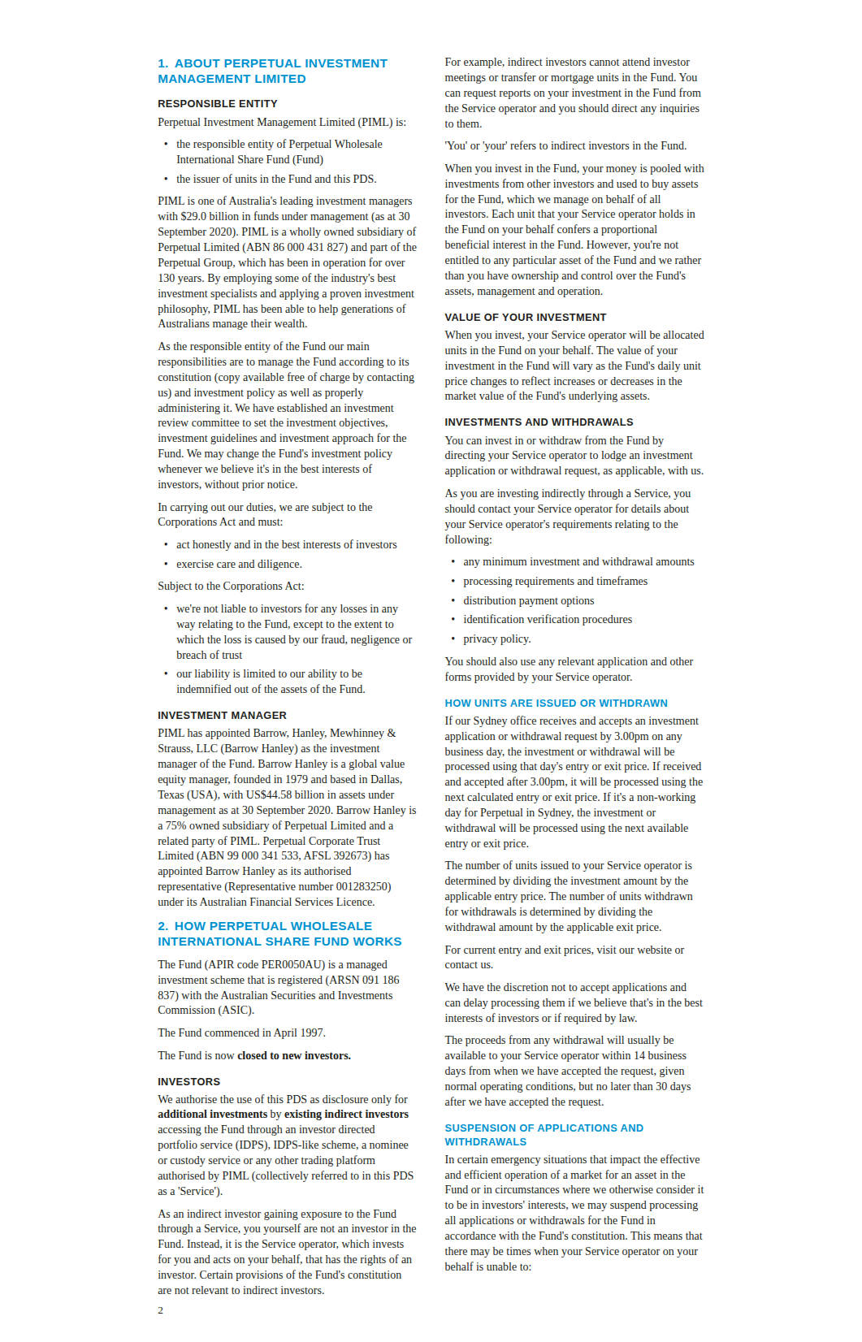1. ABOUT PERPETUAL INVESTMENT MANAGEMENT LIMITED
RESPONSIBLE ENTITY
Perpetual Investment Management Limited (PIML) is:
the responsible entity of Perpetual Wholesale International Share Fund (Fund)
the issuer of units in the Fund and this PDS.
PIML is one of Australia's leading investment managers with $29.0 billion in funds under management (as at 30 September 2020). PIML is a wholly owned subsidiary of Perpetual Limited (ABN 86 000 431 827) and part of the Perpetual Group, which has been in operation for over 130 years. By employing some of the industry's best investment specialists and applying a proven investment philosophy, PIML has been able to help generations of Australians manage their wealth.
As the responsible entity of the Fund our main responsibilities are to manage the Fund according to its constitution (copy available free of charge by contacting us) and investment policy as well as properly administering it. We have established an investment review committee to set the investment objectives, investment guidelines and investment approach for the Fund. We may change the Fund's investment policy whenever we believe it's in the best interests of investors, without prior notice.
In carrying out our duties, we are subject to the Corporations Act and must:
act honestly and in the best interests of investors
exercise care and diligence.
Subject to the Corporations Act:
we're not liable to investors for any losses in any way relating to the Fund, except to the extent to which the loss is caused by our fraud, negligence or breach of trust
our liability is limited to our ability to be indemnified out of the assets of the Fund.
INVESTMENT MANAGER
PIML has appointed Barrow, Hanley, Mewhinney & Strauss, LLC (Barrow Hanley) as the investment manager of the Fund. Barrow Hanley is a global value equity manager, founded in 1979 and based in Dallas, Texas (USA), with US$44.58 billion in assets under management as at 30 September 2020. Barrow Hanley is a 75% owned subsidiary of Perpetual Limited and a related party of PIML. Perpetual Corporate Trust Limited (ABN 99 000 341 533, AFSL 392673) has appointed Barrow Hanley as its authorised representative (Representative number 001283250) under its Australian Financial Services Licence.
2. HOW PERPETUAL WHOLESALE INTERNATIONAL SHARE FUND WORKS
The Fund (APIR code PER0050AU) is a managed investment scheme that is registered (ARSN 091 186 837) with the Australian Securities and Investments Commission (ASIC).
The Fund commenced in April 1997.
The Fund is now closed to new investors.
INVESTORS
We authorise the use of this PDS as disclosure only for additional investments by existing indirect investors accessing the Fund through an investor directed portfolio service (IDPS), IDPS-like scheme, a nominee or custody service or any other trading platform authorised by PIML (collectively referred to in this PDS as a 'Service').
As an indirect investor gaining exposure to the Fund through a Service, you yourself are not an investor in the Fund. Instead, it is the Service operator, which invests for you and acts on your behalf, that has the rights of an investor. Certain provisions of the Fund's constitution are not relevant to indirect investors.
For example, indirect investors cannot attend investor meetings or transfer or mortgage units in the Fund. You can request reports on your investment in the Fund from the Service operator and you should direct any inquiries to them.
'You' or 'your' refers to indirect investors in the Fund.
When you invest in the Fund, your money is pooled with investments from other investors and used to buy assets for the Fund, which we manage on behalf of all investors. Each unit that your Service operator holds in the Fund on your behalf confers a proportional beneficial interest in the Fund. However, you're not entitled to any particular asset of the Fund and we rather than you have ownership and control over the Fund's assets, management and operation.
VALUE OF YOUR INVESTMENT
When you invest, your Service operator will be allocated units in the Fund on your behalf. The value of your investment in the Fund will vary as the Fund's daily unit price changes to reflect increases or decreases in the market value of the Fund's underlying assets.
INVESTMENTS AND WITHDRAWALS
You can invest in or withdraw from the Fund by directing your Service operator to lodge an investment application or withdrawal request, as applicable, with us.
As you are investing indirectly through a Service, you should contact your Service operator for details about your Service operator's requirements relating to the following:
any minimum investment and withdrawal amounts
processing requirements and timeframes
distribution payment options
identification verification procedures
privacy policy.
You should also use any relevant application and other forms provided by your Service operator.
HOW UNITS ARE ISSUED OR WITHDRAWN
If our Sydney office receives and accepts an investment application or withdrawal request by 3.00pm on any business day, the investment or withdrawal will be processed using that day's entry or exit price. If received and accepted after 3.00pm, it will be processed using the next calculated entry or exit price. If it's a non-working day for Perpetual in Sydney, the investment or withdrawal will be processed using the next available entry or exit price.
The number of units issued to your Service operator is determined by dividing the investment amount by the applicable entry price. The number of units withdrawn for withdrawals is determined by dividing the withdrawal amount by the applicable exit price.
For current entry and exit prices, visit our website or contact us.
We have the discretion not to accept applications and can delay processing them if we believe that's in the best interests of investors or if required by law.
The proceeds from any withdrawal will usually be available to your Service operator within 14 business days from when we have accepted the request, given normal operating conditions, but no later than 30 days after we have accepted the request.
SUSPENSION OF APPLICATIONS AND WITHDRAWALS
In certain emergency situations that impact the effective and efficient operation of a market for an asset in the Fund or in circumstances where we otherwise consider it to be in investors' interests, we may suspend processing all applications or withdrawals for the Fund in accordance with the Fund's constitution. This means that there may be times when your Service operator on your behalf is unable to:
2